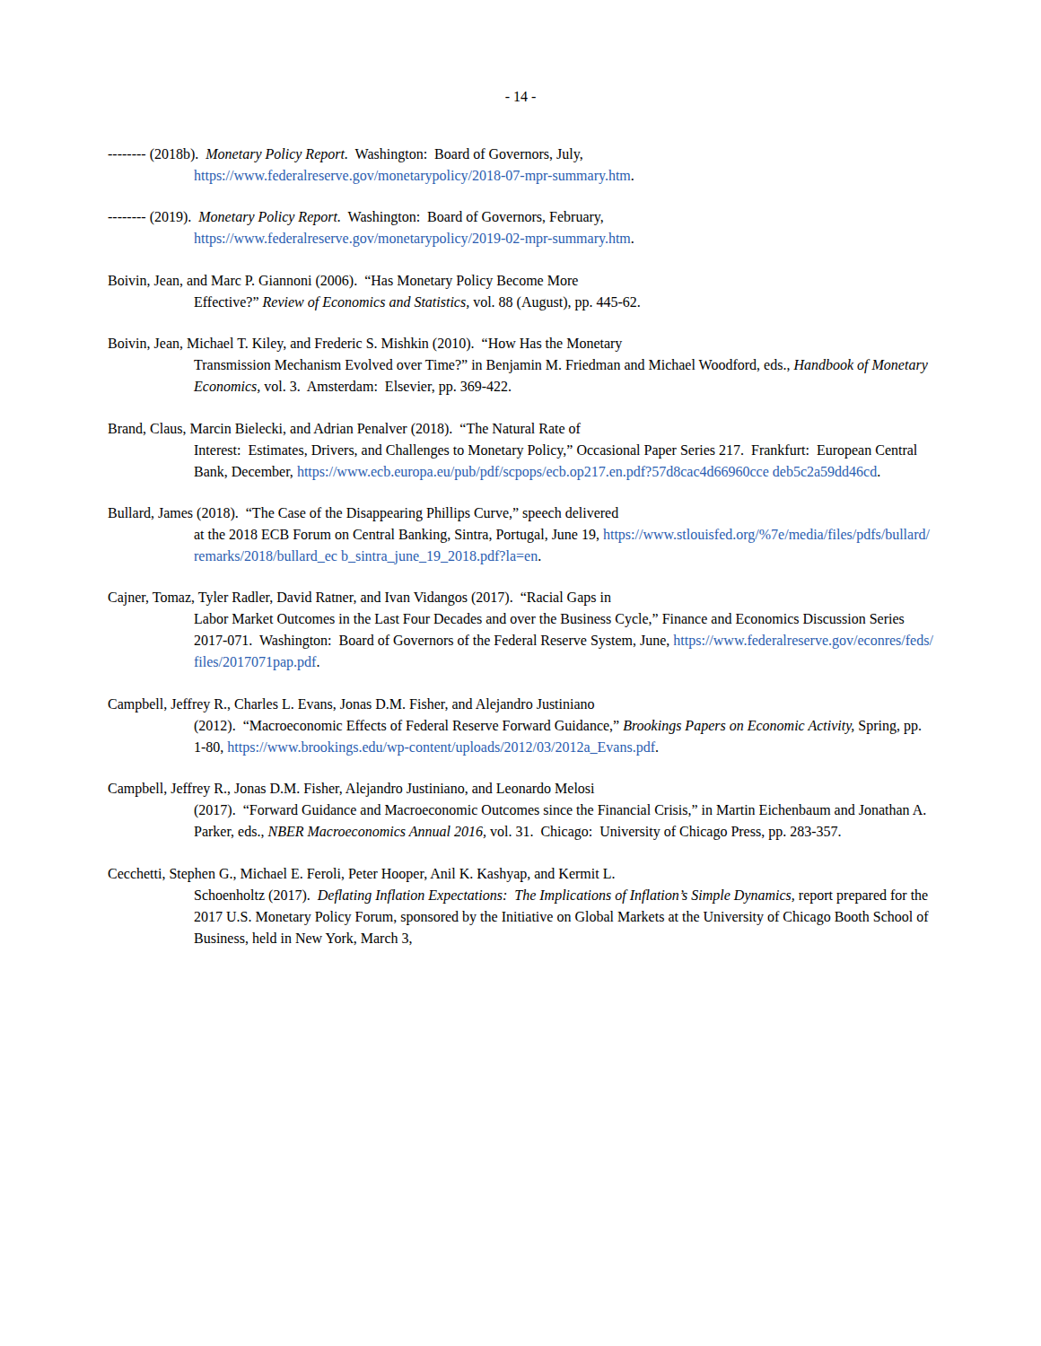- 14 -
-------- (2018b). Monetary Policy Report. Washington: Board of Governors, July, https://www.federalreserve.gov/monetarypolicy/2018-07-mpr-summary.htm.
-------- (2019). Monetary Policy Report. Washington: Board of Governors, February, https://www.federalreserve.gov/monetarypolicy/2019-02-mpr-summary.htm.
Boivin, Jean, and Marc P. Giannoni (2006). “Has Monetary Policy Become More Effective?” Review of Economics and Statistics, vol. 88 (August), pp. 445-62.
Boivin, Jean, Michael T. Kiley, and Frederic S. Mishkin (2010). “How Has the Monetary Transmission Mechanism Evolved over Time?” in Benjamin M. Friedman and Michael Woodford, eds., Handbook of Monetary Economics, vol. 3. Amsterdam: Elsevier, pp. 369-422.
Brand, Claus, Marcin Bielecki, and Adrian Penalver (2018). “The Natural Rate of Interest: Estimates, Drivers, and Challenges to Monetary Policy,” Occasional Paper Series 217. Frankfurt: European Central Bank, December, https://www.ecb.europa.eu/pub/pdf/scpops/ecb.op217.en.pdf?57d8cac4d66960cce deb5c2a59dd46cd.
Bullard, James (2018). “The Case of the Disappearing Phillips Curve,” speech delivered at the 2018 ECB Forum on Central Banking, Sintra, Portugal, June 19, https://www.stlouisfed.org/%7e/media/files/pdfs/bullard/remarks/2018/bullard_ec b_sintra_june_19_2018.pdf?la=en.
Cajner, Tomaz, Tyler Radler, David Ratner, and Ivan Vidangos (2017). “Racial Gaps in Labor Market Outcomes in the Last Four Decades and over the Business Cycle,” Finance and Economics Discussion Series 2017-071. Washington: Board of Governors of the Federal Reserve System, June, https://www.federalreserve.gov/econres/feds/files/2017071pap.pdf.
Campbell, Jeffrey R., Charles L. Evans, Jonas D.M. Fisher, and Alejandro Justiniano (2012). “Macroeconomic Effects of Federal Reserve Forward Guidance,” Brookings Papers on Economic Activity, Spring, pp. 1-80, https://www.brookings.edu/wp-content/uploads/2012/03/2012a_Evans.pdf.
Campbell, Jeffrey R., Jonas D.M. Fisher, Alejandro Justiniano, and Leonardo Melosi (2017). “Forward Guidance and Macroeconomic Outcomes since the Financial Crisis,” in Martin Eichenbaum and Jonathan A. Parker, eds., NBER Macroeconomics Annual 2016, vol. 31. Chicago: University of Chicago Press, pp. 283-357.
Cecchetti, Stephen G., Michael E. Feroli, Peter Hooper, Anil K. Kashyap, and Kermit L. Schoenholtz (2017). Deflating Inflation Expectations: The Implications of Inflation’s Simple Dynamics, report prepared for the 2017 U.S. Monetary Policy Forum, sponsored by the Initiative on Global Markets at the University of Chicago Booth School of Business, held in New York, March 3,